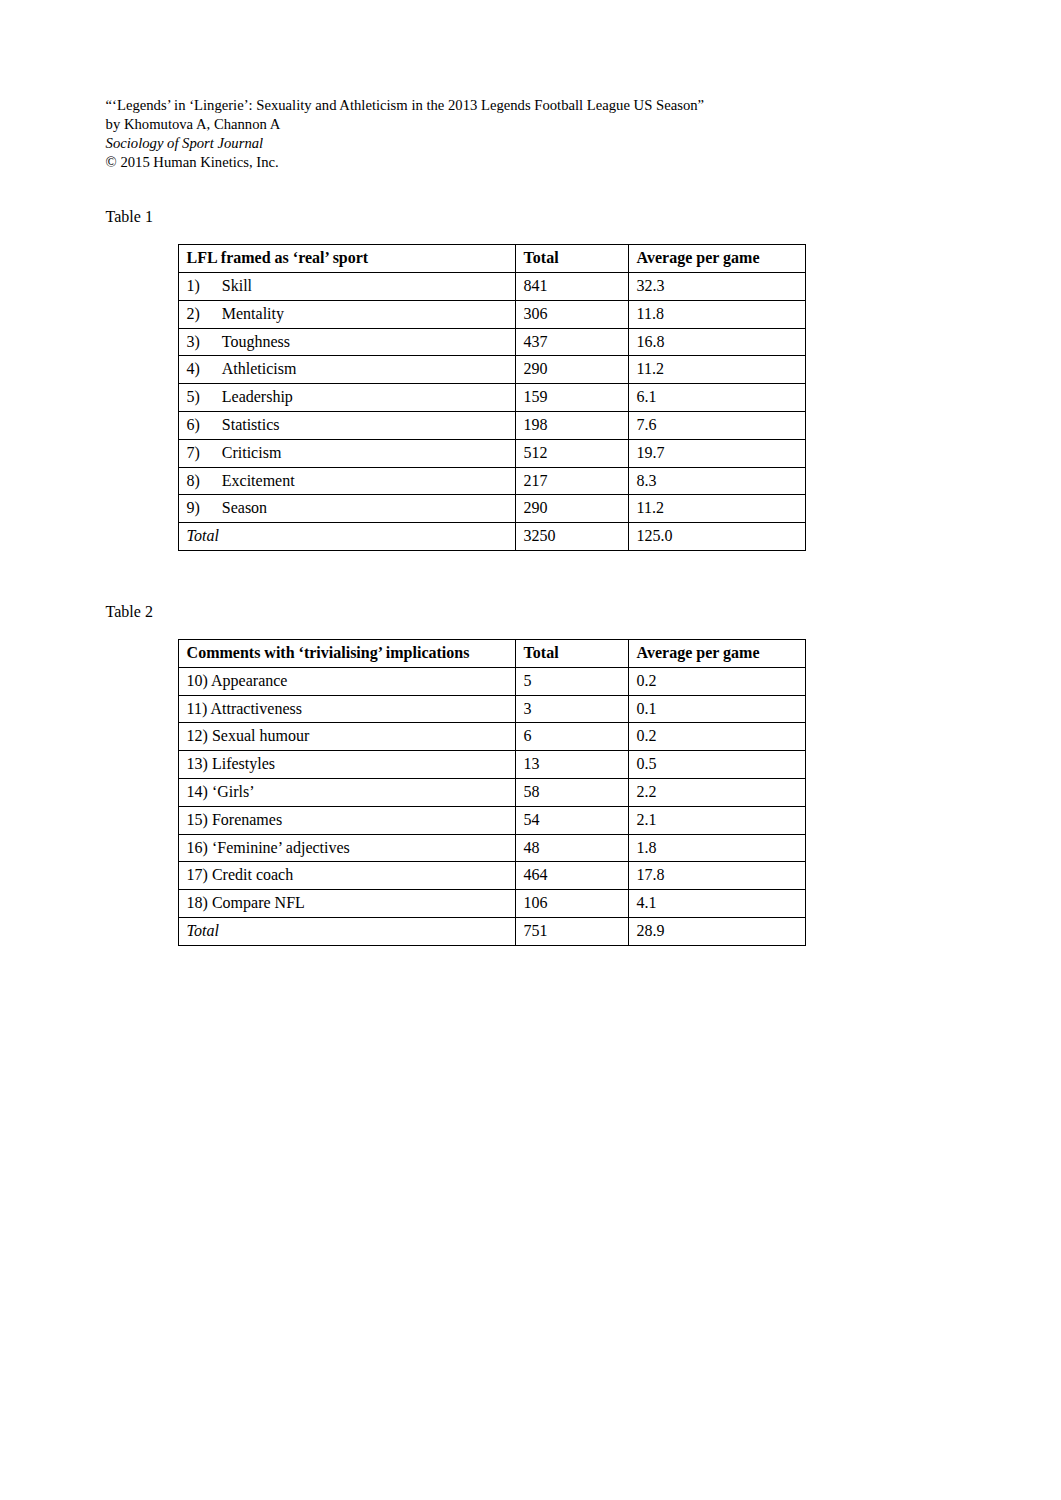“‘Legends’ in ‘Lingerie’: Sexuality and Athleticism in the 2013 Legends Football League US Season”
by Khomutova A, Channon A
Sociology of Sport Journal
© 2015 Human Kinetics, Inc.
Table 1
| LFL framed as ‘real’ sport | Total | Average per game |
| --- | --- | --- |
| 1) Skill | 841 | 32.3 |
| 2) Mentality | 306 | 11.8 |
| 3) Toughness | 437 | 16.8 |
| 4) Athleticism | 290 | 11.2 |
| 5) Leadership | 159 | 6.1 |
| 6) Statistics | 198 | 7.6 |
| 7) Criticism | 512 | 19.7 |
| 8) Excitement | 217 | 8.3 |
| 9) Season | 290 | 11.2 |
| Total | 3250 | 125.0 |
Table 2
| Comments with ‘trivialising’ implications | Total | Average per game |
| --- | --- | --- |
| 10) Appearance | 5 | 0.2 |
| 11) Attractiveness | 3 | 0.1 |
| 12) Sexual humour | 6 | 0.2 |
| 13) Lifestyles | 13 | 0.5 |
| 14) ‘Girls’ | 58 | 2.2 |
| 15) Forenames | 54 | 2.1 |
| 16) ‘Feminine’ adjectives | 48 | 1.8 |
| 17) Credit coach | 464 | 17.8 |
| 18) Compare NFL | 106 | 4.1 |
| Total | 751 | 28.9 |